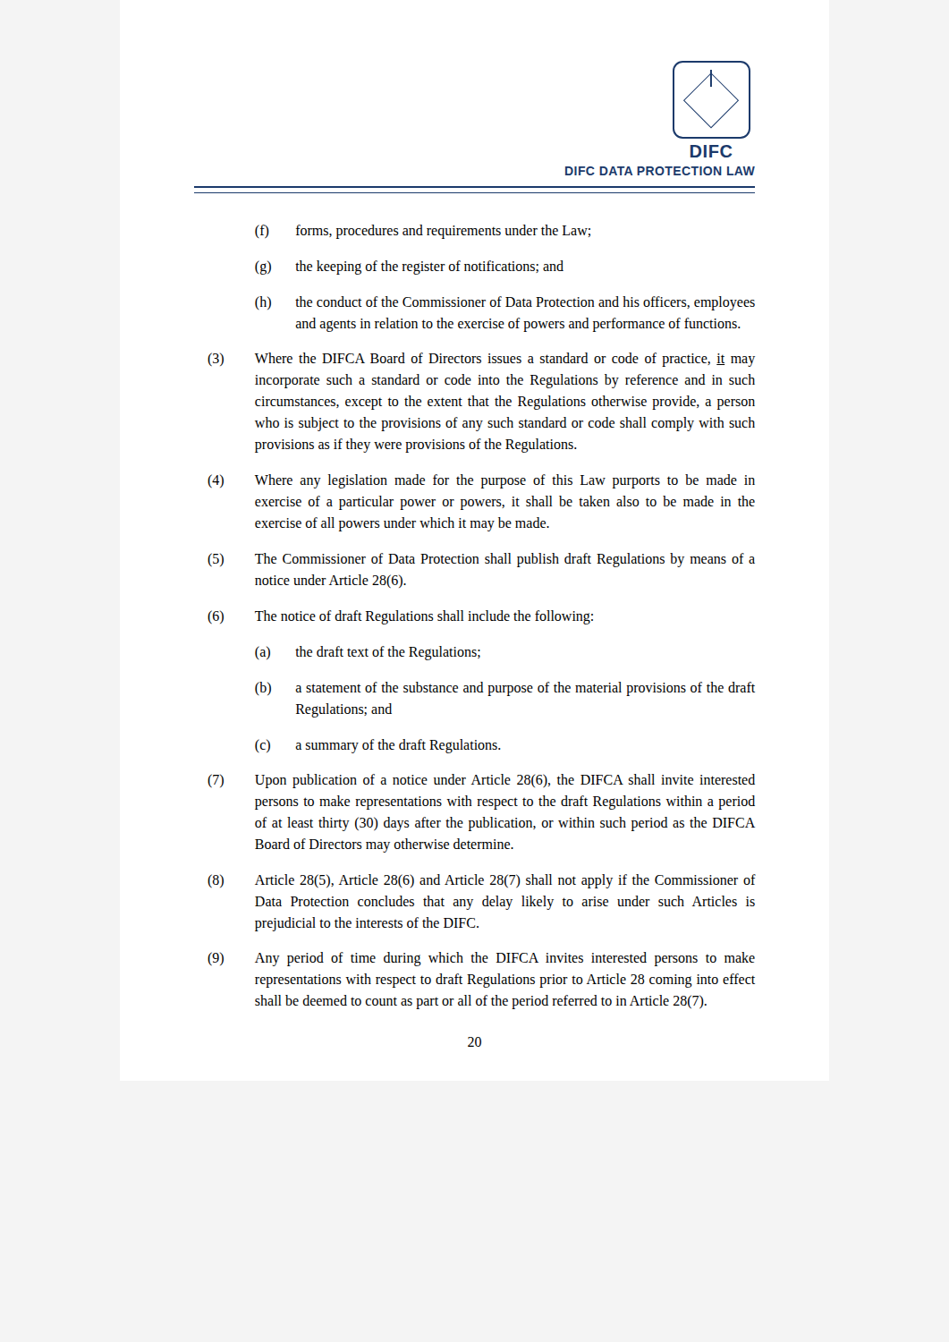DIFC
DIFC DATA PROTECTION LAW
(f) forms, procedures and requirements under the Law;
(g) the keeping of the register of notifications; and
(h) the conduct of the Commissioner of Data Protection and his officers, employees and agents in relation to the exercise of powers and performance of functions.
(3) Where the DIFCA Board of Directors issues a standard or code of practice, it may incorporate such a standard or code into the Regulations by reference and in such circumstances, except to the extent that the Regulations otherwise provide, a person who is subject to the provisions of any such standard or code shall comply with such provisions as if they were provisions of the Regulations.
(4) Where any legislation made for the purpose of this Law purports to be made in exercise of a particular power or powers, it shall be taken also to be made in the exercise of all powers under which it may be made.
(5) The Commissioner of Data Protection shall publish draft Regulations by means of a notice under Article 28(6).
(6) The notice of draft Regulations shall include the following:
(a) the draft text of the Regulations;
(b) a statement of the substance and purpose of the material provisions of the draft Regulations; and
(c) a summary of the draft Regulations.
(7) Upon publication of a notice under Article 28(6), the DIFCA shall invite interested persons to make representations with respect to the draft Regulations within a period of at least thirty (30) days after the publication, or within such period as the DIFCA Board of Directors may otherwise determine.
(8) Article 28(5), Article 28(6) and Article 28(7) shall not apply if the Commissioner of Data Protection concludes that any delay likely to arise under such Articles is prejudicial to the interests of the DIFC.
(9) Any period of time during which the DIFCA invites interested persons to make representations with respect to draft Regulations prior to Article 28 coming into effect shall be deemed to count as part or all of the period referred to in Article 28(7).
20